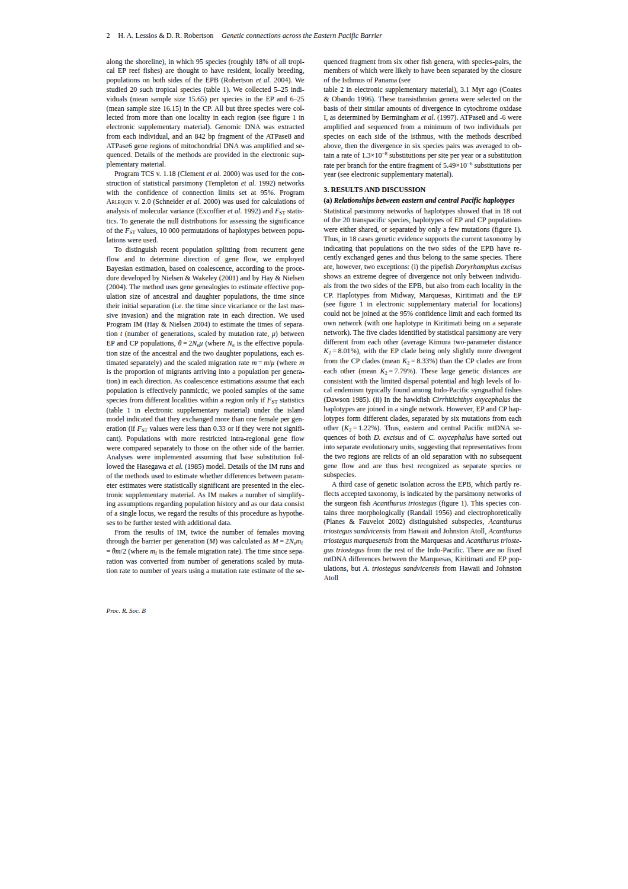2 H. A. Lessios & D. R. Robertson Genetic connections across the Eastern Pacific Barrier
along the shoreline), in which 95 species (roughly 18% of all tropical EP reef fishes) are thought to have resident, locally breeding, populations on both sides of the EPB (Robertson et al. 2004). We studied 20 such tropical species (table 1). We collected 5–25 individuals (mean sample size 15.65) per species in the EP and 6–25 (mean sample size 16.15) in the CP. All but three species were collected from more than one locality in each region (see figure 1 in electronic supplementary material). Genomic DNA was extracted from each individual, and an 842 bp fragment of the ATPase8 and ATPase6 gene regions of mitochondrial DNA was amplified and sequenced. Details of the methods are provided in the electronic supplementary material.
Program TCS v. 1.18 (Clement et al. 2000) was used for the construction of statistical parsimony (Templeton et al. 1992) networks with the confidence of connection limits set at 95%. Program Arlequin v. 2.0 (Schneider et al. 2000) was used for calculations of analysis of molecular variance (Excoffier et al. 1992) and FST statistics. To generate the null distributions for assessing the significance of the FST values, 10 000 permutations of haplotypes between populations were used.
To distinguish recent population splitting from recurrent gene flow and to determine direction of gene flow, we employed Bayesian estimation, based on coalescence, according to the procedure developed by Nielsen & Wakeley (2001) and by Hay & Nielsen (2004). The method uses gene genealogies to estimate effective population size of ancestral and daughter populations, the time since their initial separation (i.e. the time since vicariance or the last massive invasion) and the migration rate in each direction. We used Program IM (Hay & Nielsen 2004) to estimate the times of separation t (number of generations, scaled by mutation rate, μ) between EP and CP populations, θ = 2Neμ (where Ne is the effective population size of the ancestral and the two daughter populations, each estimated separately) and the scaled migration rate m = m/μ (where m is the proportion of migrants arriving into a population per generation) in each direction. As coalescence estimations assume that each population is effectively panmictic, we pooled samples of the same species from different localities within a region only if FST statistics (table 1 in electronic supplementary material) under the island model indicated that they exchanged more than one female per generation (if FST values were less than 0.33 or if they were not significant). Populations with more restricted intra-regional gene flow were compared separately to those on the other side of the barrier. Analyses were implemented assuming that base substitution followed the Hasegawa et al. (1985) model. Details of the IM runs and of the methods used to estimate whether differences between parameter estimates were statistically significant are presented in the electronic supplementary material. As IM makes a number of simplifying assumptions regarding population history and as our data consist of a single locus, we regard the results of this procedure as hypotheses to be further tested with additional data.
From the results of IM, twice the number of females moving through the barrier per generation (M) was calculated as M = 2Nemf = θm/2 (where mf is the female migration rate). The time since separation was converted from number of generations scaled by mutation rate to number of years using a mutation rate estimate of the sequenced fragment from six other fish genera, with species-pairs, the members of which were likely to have been separated by the closure of the Isthmus of Panama (see
table 2 in electronic supplementary material), 3.1 Myr ago (Coates & Obando 1996). These transisthmian genera were selected on the basis of their similar amounts of divergence in cytochrome oxidase I, as determined by Bermingham et al. (1997). ATPase8 and -6 were amplified and sequenced from a minimum of two individuals per species on each side of the isthmus, with the methods described above, then the divergence in six species pairs was averaged to obtain a rate of 1.3×10−8 substitutions per site per year or a substitution rate per branch for the entire fragment of 5.49×10−6 substitutions per year (see electronic supplementary material).
3. RESULTS AND DISCUSSION
(a) Relationships between eastern and central Pacific haplotypes
Statistical parsimony networks of haplotypes showed that in 18 out of the 20 transpacific species, haplotypes of EP and CP populations were either shared, or separated by only a few mutations (figure 1). Thus, in 18 cases genetic evidence supports the current taxonomy by indicating that populations on the two sides of the EPB have recently exchanged genes and thus belong to the same species. There are, however, two exceptions: (i) the pipefish Doryrhamphus excisus shows an extreme degree of divergence not only between individuals from the two sides of the EPB, but also from each locality in the CP. Haplotypes from Midway, Marquesas, Kiritimati and the EP (see figure 1 in electronic supplementary material for locations) could not be joined at the 95% confidence limit and each formed its own network (with one haplotype in Kiritimati being on a separate network). The five clades identified by statistical parsimony are very different from each other (average Kimura two-parameter distance K2 = 8.01%), with the EP clade being only slightly more divergent from the CP clades (mean K2 = 8.33%) than the CP clades are from each other (mean K2 = 7.79%). These large genetic distances are consistent with the limited dispersal potential and high levels of local endemism typically found among Indo-Pacific syngnathid fishes (Dawson 1985). (ii) In the hawkfish Cirrhitichthys oxycephalus the haplotypes are joined in a single network. However, EP and CP haplotypes form different clades, separated by six mutations from each other (K2 = 1.22%). Thus, eastern and central Pacific mtDNA sequences of both D. excisus and of C. oxycephalus have sorted out into separate evolutionary units, suggesting that representatives from the two regions are relicts of an old separation with no subsequent gene flow and are thus best recognized as separate species or subspecies.
A third case of genetic isolation across the EPB, which partly reflects accepted taxonomy, is indicated by the parsimony networks of the surgeon fish Acanthurus triostegus (figure 1). This species contains three morphologically (Randall 1956) and electrophoretically (Planes & Fauvelot 2002) distinguished subspecies, Acanthurus triostegus sandvicensis from Hawaii and Johnston Atoll, Acanthurus triostegus marquesensis from the Marquesas and Acanthurus triostegus triostegus from the rest of the Indo-Pacific. There are no fixed mtDNA differences between the Marquesas, Kiritimati and EP populations, but A. triostegus sandvicensis from Hawaii and Johnston Atoll
Proc. R. Soc. B